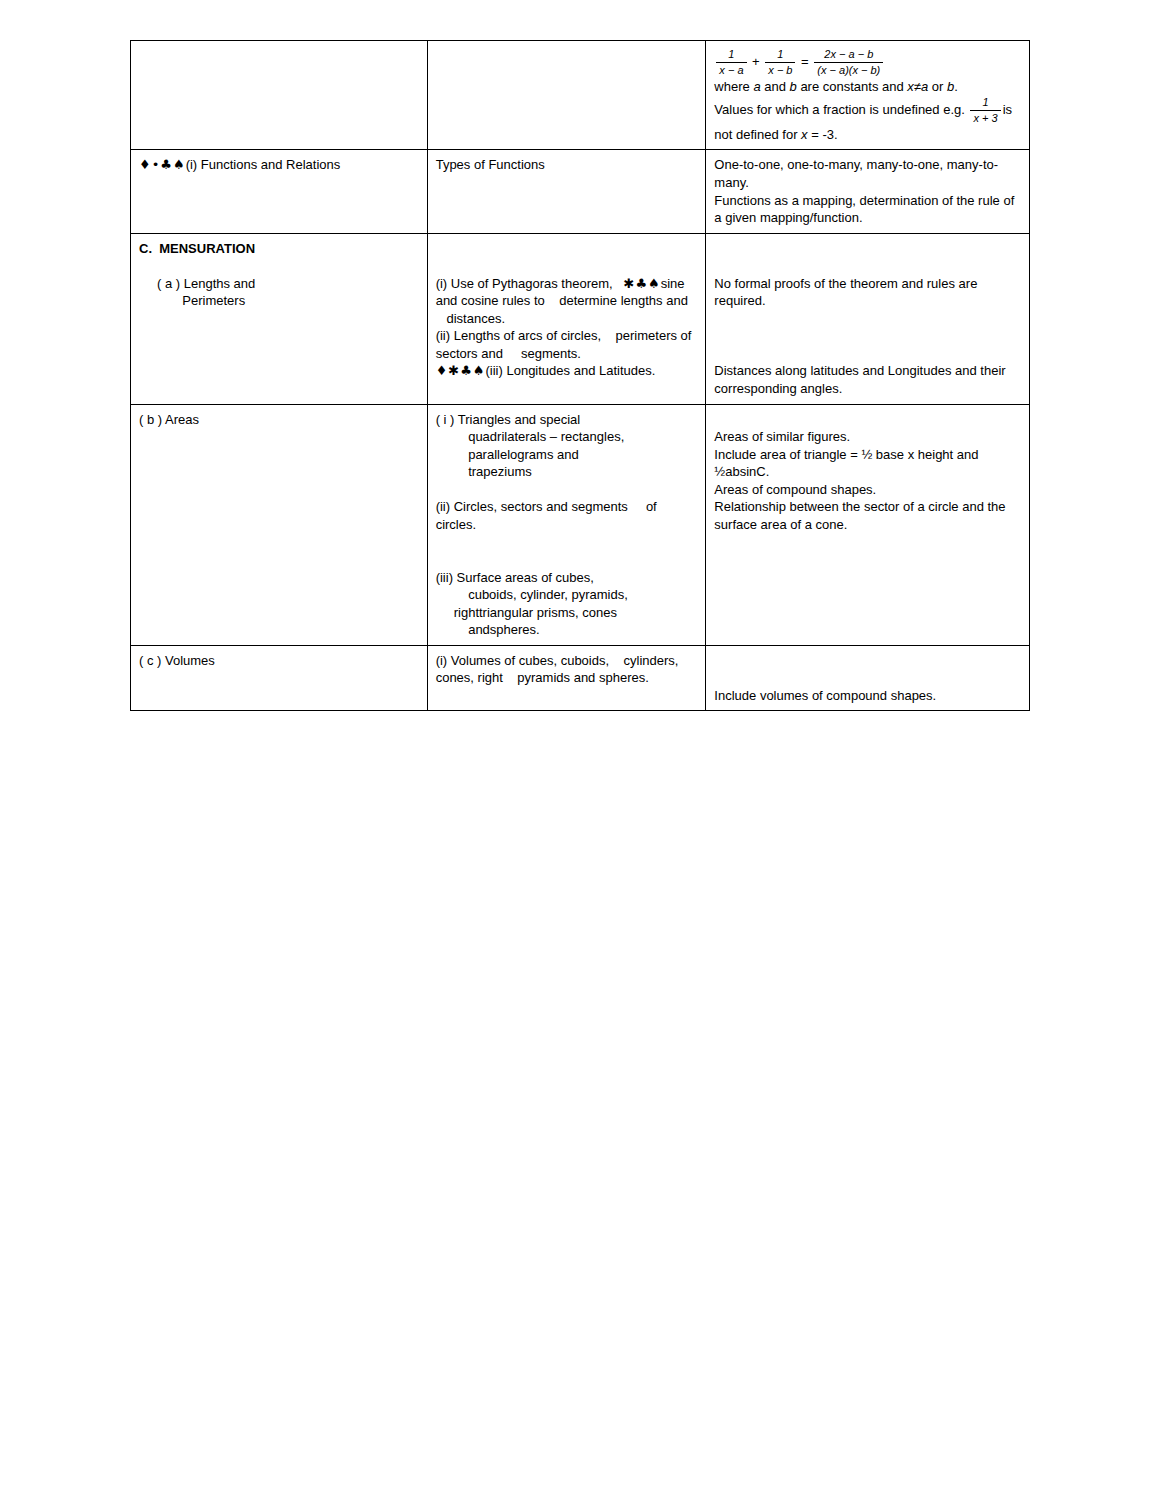| | | 1 x − a + 1 x − b = 2x − a − b (x − a)(x − b) where a and b are constants and x ≠ a or b . Values for which a fraction is undefined e.g. 1 x + 3 is not defined for x = -3. |
| ♦•♣♠ (i) Functions and Relations | Types of Functions | One-to-one, one-to-many, many-to-one, many-to-many. Functions as a mapping, determination of the rule of a given mapping/function. |
| C. MENSURATION ( a ) Lengths and Perimeters | (i) Use of Pythagoras theorem, ✱♣♠ sine and cosine rules to determine lengths and distances. (ii) Lengths of arcs of circles, perimeters of sectors and segments. ♦✱♣♠ (iii) Longitudes and Latitudes. | No formal proofs of the theorem and rules are required. Distances along latitudes and Longitudes and their corresponding angles. |
| ( b ) Areas | ( i ) Triangles and special quadrilaterals – rectangles, parallelograms and trapeziums (ii) Circles, sectors and segments of circles. (iii) Surface areas of cubes, cuboids, cylinder, pyramids, righttriangular prisms, cones andspheres. | Areas of similar figures. Include area of triangle = ½ base x height and ½absinC. Areas of compound shapes. Relationship between the sector of a circle and the surface area of a cone. |
| ( c ) Volumes | (i) Volumes of cubes, cuboids, cylinders, cones, right pyramids and spheres. | Include volumes of compound shapes. |